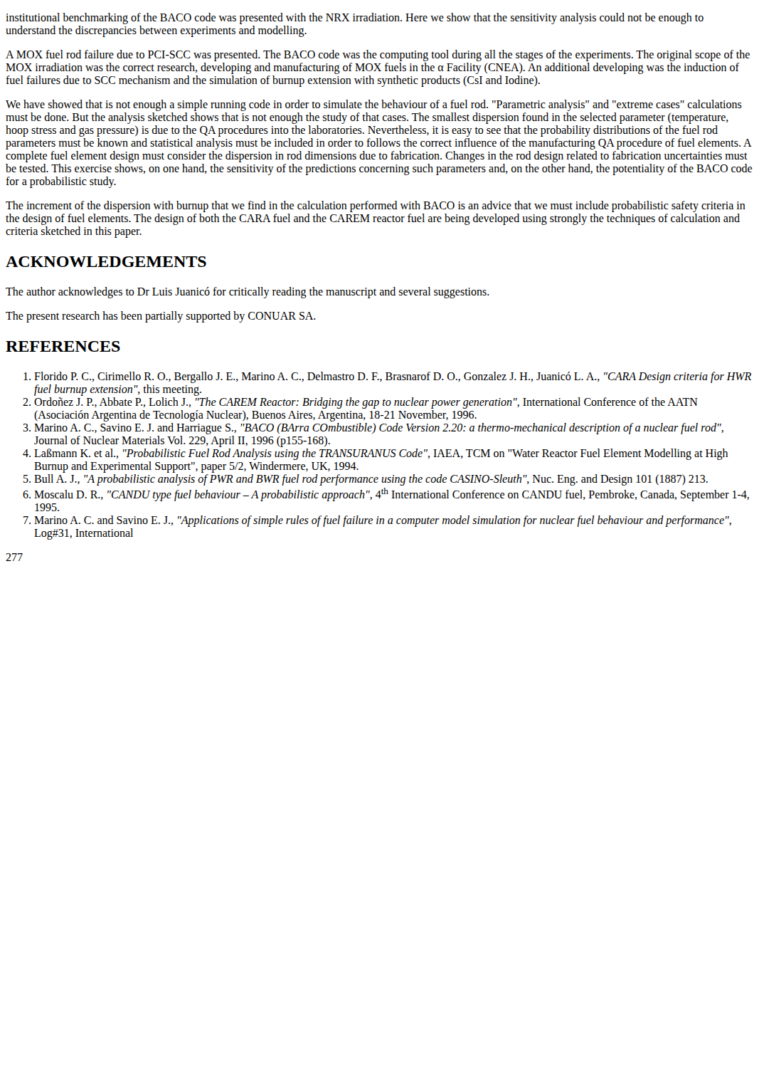institutional benchmarking of the BACO code was presented with the NRX irradiation. Here we show that the sensitivity analysis could not be enough to understand the discrepancies between experiments and modelling.
A MOX fuel rod failure due to PCI-SCC was presented. The BACO code was the computing tool during all the stages of the experiments. The original scope of the MOX irradiation was the correct research, developing and manufacturing of MOX fuels in the α Facility (CNEA). An additional developing was the induction of fuel failures due to SCC mechanism and the simulation of burnup extension with synthetic products (CsI and Iodine).
We have showed that is not enough a simple running code in order to simulate the behaviour of a fuel rod. "Parametric analysis" and "extreme cases" calculations must be done. But the analysis sketched shows that is not enough the study of that cases. The smallest dispersion found in the selected parameter (temperature, hoop stress and gas pressure) is due to the QA procedures into the laboratories. Nevertheless, it is easy to see that the probability distributions of the fuel rod parameters must be known and statistical analysis must be included in order to follows the correct influence of the manufacturing QA procedure of fuel elements. A complete fuel element design must consider the dispersion in rod dimensions due to fabrication. Changes in the rod design related to fabrication uncertainties must be tested. This exercise shows, on one hand, the sensitivity of the predictions concerning such parameters and, on the other hand, the potentiality of the BACO code for a probabilistic study.
The increment of the dispersion with burnup that we find in the calculation performed with BACO is an advice that we must include probabilistic safety criteria in the design of fuel elements. The design of both the CARA fuel and the CAREM reactor fuel are being developed using strongly the techniques of calculation and criteria sketched in this paper.
ACKNOWLEDGEMENTS
The author acknowledges to Dr Luis Juanicó for critically reading the manuscript and several suggestions.
The present research has been partially supported by CONUAR SA.
REFERENCES
Florido P. C., Cirimello R. O., Bergallo J. E., Marino A. C., Delmastro D. F., Brasnarof D. O., Gonzalez J. H., Juanicó L. A., "CARA Design criteria for HWR fuel burnup extension", this meeting.
Ordoñez J. P., Abbate P., Lolich J., "The CAREM Reactor: Bridging the gap to nuclear power generation", International Conference of the AATN (Asociación Argentina de Tecnología Nuclear), Buenos Aires, Argentina, 18-21 November, 1996.
Marino A. C., Savino E. J. and Harriague S., "BACO (BArra COmbustible) Code Version 2.20: a thermo-mechanical description of a nuclear fuel rod", Journal of Nuclear Materials Vol. 229, April II, 1996 (p155-168).
Laßmann K. et al., "Probabilistic Fuel Rod Analysis using the TRANSURANUS Code", IAEA, TCM on "Water Reactor Fuel Element Modelling at High Burnup and Experimental Support", paper 5/2, Windermere, UK, 1994.
Bull A. J., "A probabilistic analysis of PWR and BWR fuel rod performance using the code CASINO-Sleuth", Nuc. Eng. and Design 101 (1887) 213.
Moscalu D. R., "CANDU type fuel behaviour – A probabilistic approach", 4th International Conference on CANDU fuel, Pembroke, Canada, September 1-4, 1995.
Marino A. C. and Savino E. J., "Applications of simple rules of fuel failure in a computer model simulation for nuclear fuel behaviour and performance", Log#31, International
277